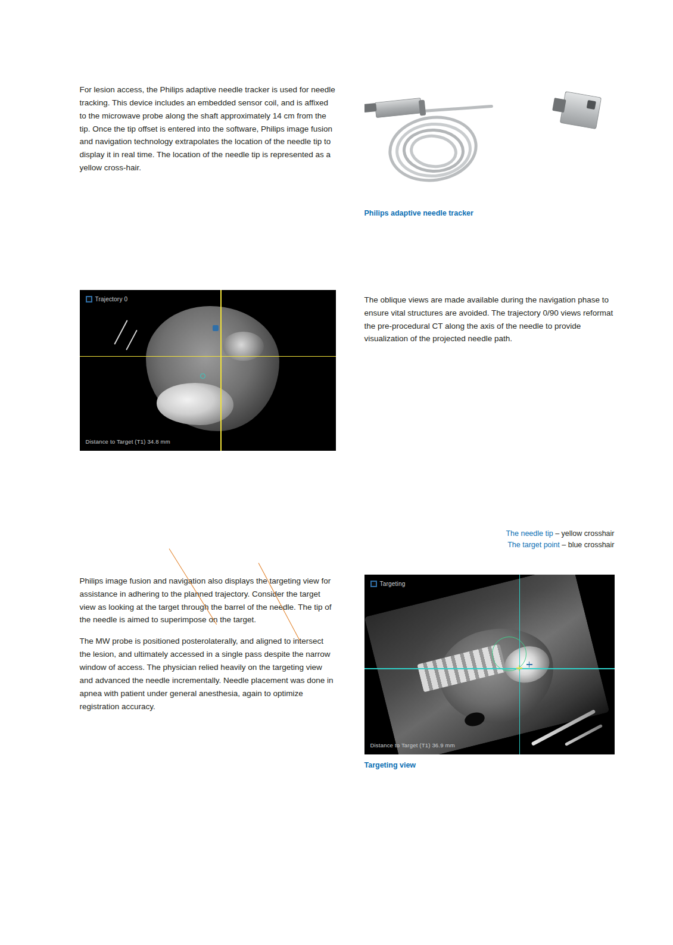For lesion access, the Philips adaptive needle tracker is used for needle tracking. This device includes an embedded sensor coil, and is affixed to the microwave probe along the shaft approximately 14 cm from the tip. Once the tip offset is entered into the software, Philips image fusion and navigation technology extrapolates the location of the needle tip to display it in real time. The location of the needle tip is represented as a yellow cross-hair.
Philips adaptive needle tracker
Trajectory 0 Distance to Target (T1) 34.8 mm
The oblique views are made available during the navigation phase to ensure vital structures are avoided. The trajectory 0/90 views reformat the pre-procedural CT along the axis of the needle to provide visualization of the projected needle path.
The needle tip – yellow crosshair
The target point – blue crosshair
Philips image fusion and navigation also displays the targeting view for assistance in adhering to the planned trajectory. Consider the target view as looking at the target through the barrel of the needle. The tip of the needle is aimed to superimpose on the target.
The MW probe is positioned posterolaterally, and aligned to intersect the lesion, and ultimately accessed in a single pass despite the narrow window of access. The physician relied heavily on the targeting view and advanced the needle incrementally. Needle placement was done in apnea with patient under general anesthesia, again to optimize registration accuracy.
Targeting Distance to Target (T1) 36.9 mm
Targeting view